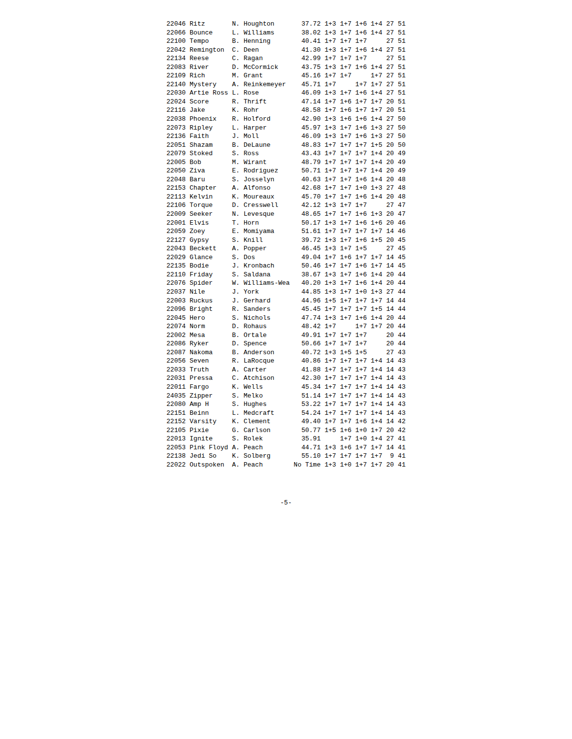| 22046 | Ritz | N. Houghton | 37.72 | 1+3 1+7 1+6 1+4 | 27 | 51 |
| 22066 | Bounce | L. Williams | 38.02 | 1+3 1+7 1+6 1+4 | 27 | 51 |
| 22100 | Tempo | B. Henning | 40.41 | 1+7 1+7 1+7 | 27 | 51 |
| 22042 | Remington | C. Deen | 41.30 | 1+3 1+7 1+6 1+4 | 27 | 51 |
| 22134 | Reese | C. Ragan | 42.99 | 1+7 1+7 1+7 | 27 | 51 |
| 22083 | River | D. McCormick | 43.75 | 1+3 1+7 1+6 1+4 | 27 | 51 |
| 22109 | Rich | M. Grant | 45.16 | 1+7 1+7 1+7 | 27 | 51 |
| 22140 | Mystery | A. Reinkemeyer | 45.71 | 1+7 1+7 1+7 | 27 | 51 |
| 22030 | Artie Ross | L. Rose | 46.09 | 1+3 1+7 1+6 1+4 | 27 | 51 |
| 22024 | Score | R. Thrift | 47.14 | 1+7 1+6 1+7 1+7 | 20 | 51 |
| 22116 | Jake | K. Rohr | 48.58 | 1+7 1+6 1+7 1+7 | 20 | 51 |
| 22038 | Phoenix | R. Holford | 42.90 | 1+3 1+6 1+6 1+4 | 27 | 50 |
| 22073 | Ripley | L. Harper | 45.97 | 1+3 1+7 1+6 1+3 | 27 | 50 |
| 22136 | Faith | J. Moll | 46.09 | 1+3 1+7 1+6 1+3 | 27 | 50 |
| 22051 | Shazam | B. DeLaune | 48.83 | 1+7 1+7 1+7 1+5 | 20 | 50 |
| 22079 | Stoked | S. Ross | 43.43 | 1+7 1+7 1+7 1+4 | 20 | 49 |
| 22005 | Bob | M. Wirant | 48.79 | 1+7 1+7 1+7 1+4 | 20 | 49 |
| 22050 | Ziva | E. Rodriguez | 50.71 | 1+7 1+7 1+7 1+4 | 20 | 49 |
| 22048 | Baru | S. Josselyn | 40.63 | 1+7 1+7 1+6 1+4 | 20 | 48 |
| 22153 | Chapter | A. Alfonso | 42.68 | 1+7 1+7 1+0 1+3 | 27 | 48 |
| 22113 | Kelvin | K. Moureaux | 45.70 | 1+7 1+7 1+6 1+4 | 20 | 48 |
| 22106 | Torque | D. Cresswell | 42.12 | 1+3 1+7 1+7 | 27 | 47 |
| 22009 | Seeker | N. Levesque | 48.65 | 1+7 1+7 1+6 1+3 | 20 | 47 |
| 22001 | Elvis | T. Horn | 50.17 | 1+3 1+7 1+6 1+6 | 20 | 46 |
| 22059 | Zoey | E. Momiyama | 51.61 | 1+7 1+7 1+7 1+7 | 14 | 46 |
| 22127 | Gypsy | S. Knill | 39.72 | 1+3 1+7 1+6 1+5 | 20 | 45 |
| 22043 | Beckett | A. Popper | 46.45 | 1+3 1+7 1+5 | 27 | 45 |
| 22029 | Glance | S. Dos | 49.04 | 1+7 1+6 1+7 1+7 | 14 | 45 |
| 22135 | Bodie | J. Kronbach | 50.46 | 1+7 1+7 1+6 1+7 | 14 | 45 |
| 22110 | Friday | S. Saldana | 38.67 | 1+3 1+7 1+6 1+4 | 20 | 44 |
| 22076 | Spider | W. Williams-Wea | 40.20 | 1+3 1+7 1+6 1+4 | 20 | 44 |
| 22037 | Nile | J. York | 44.85 | 1+3 1+7 1+0 1+3 | 27 | 44 |
| 22003 | Ruckus | J. Gerhard | 44.96 | 1+5 1+7 1+7 1+7 | 14 | 44 |
| 22096 | Bright | R. Sanders | 45.45 | 1+7 1+7 1+7 1+5 | 14 | 44 |
| 22045 | Hero | S. Nichols | 47.74 | 1+3 1+7 1+6 1+4 | 20 | 44 |
| 22074 | Norm | D. Rohaus | 48.42 | 1+7 1+7 1+7 | 20 | 44 |
| 22002 | Mesa | B. Ortale | 49.91 | 1+7 1+7 1+7 | 20 | 44 |
| 22086 | Ryker | D. Spence | 50.66 | 1+7 1+7 1+7 | 20 | 44 |
| 22087 | Nakoma | B. Anderson | 40.72 | 1+3 1+5 1+5 | 27 | 43 |
| 22056 | Seven | R. LaRocque | 40.86 | 1+7 1+7 1+7 1+4 | 14 | 43 |
| 22033 | Truth | A. Carter | 41.88 | 1+7 1+7 1+7 1+4 | 14 | 43 |
| 22031 | Pressa | C. Atchison | 42.30 | 1+7 1+7 1+7 1+4 | 14 | 43 |
| 22011 | Fargo | K. Wells | 45.34 | 1+7 1+7 1+7 1+4 | 14 | 43 |
| 24035 | Zipper | S. Melko | 51.14 | 1+7 1+7 1+7 1+4 | 14 | 43 |
| 22080 | Amp H | S. Hughes | 53.22 | 1+7 1+7 1+7 1+4 | 14 | 43 |
| 22151 | Beinn | L. Medcraft | 54.24 | 1+7 1+7 1+7 1+4 | 14 | 43 |
| 22152 | Varsity | K. Clement | 49.40 | 1+7 1+7 1+6 1+4 | 14 | 42 |
| 22105 | Pixie | G. Carlson | 50.77 | 1+5 1+6 1+0 1+7 | 20 | 42 |
| 22013 | Ignite | S. Rolek | 35.91 | 1+7 1+0 1+4 | 27 | 41 |
| 22053 | Pink Floyd | A. Peach | 44.71 | 1+3 1+6 1+7 1+7 | 14 | 41 |
| 22138 | Jedi So | K. Solberg | 55.10 | 1+7 1+7 1+7 1+7 | 9 | 41 |
| 22022 | Outspoken | A. Peach | No Time | 1+3 1+0 1+7 1+7 | 20 | 41 |
-5-